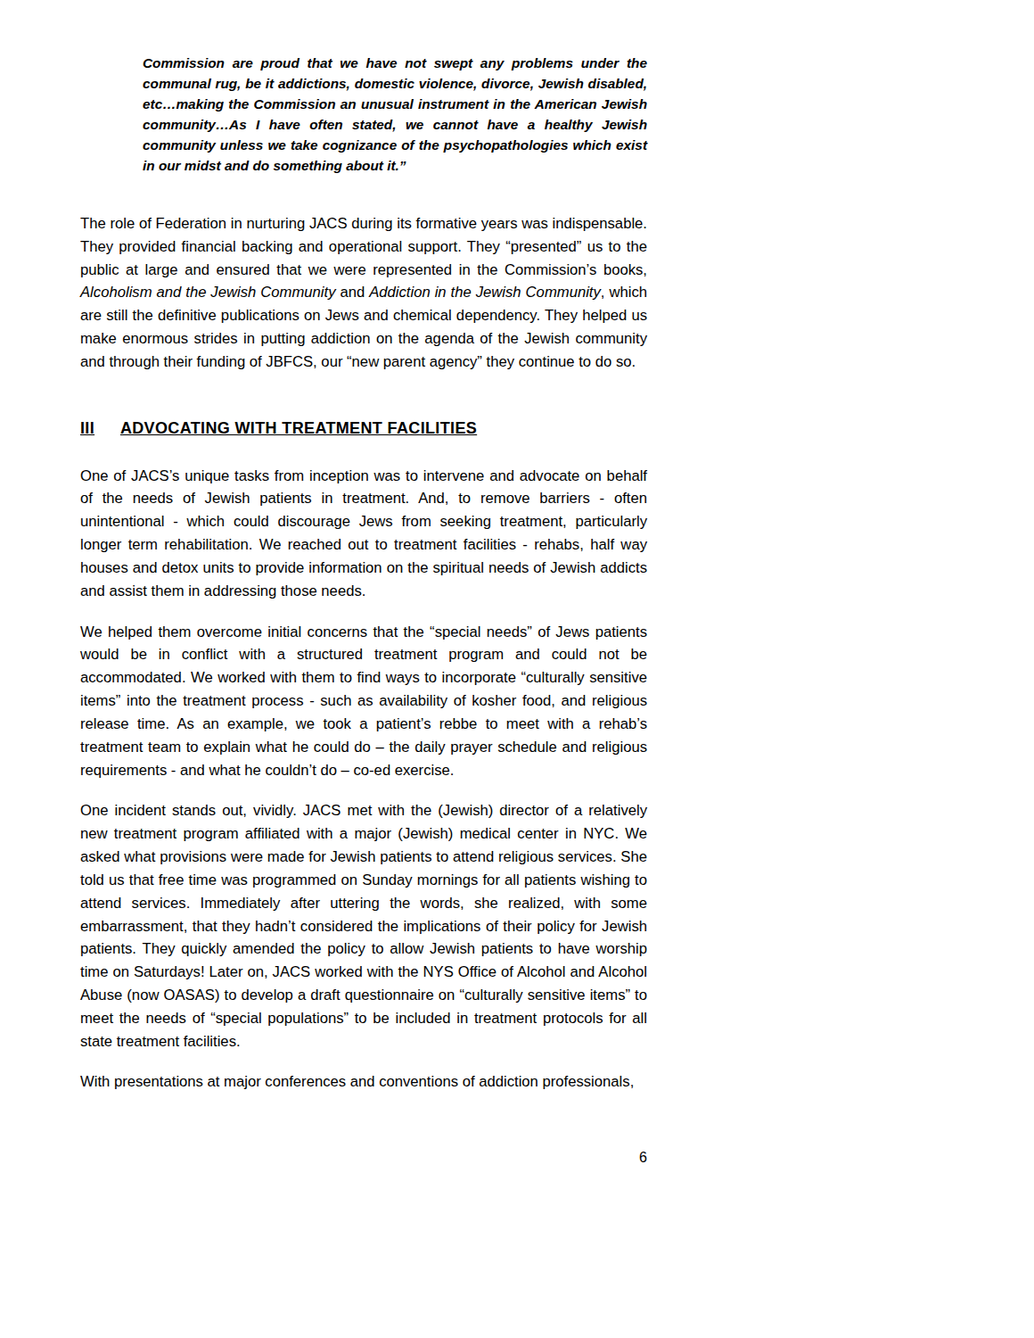Commission are proud that we have not swept any problems under the communal rug, be it addictions, domestic violence, divorce, Jewish disabled, etc…making the Commission an unusual instrument in the American Jewish community…As I have often stated, we cannot have a healthy Jewish community unless we take cognizance of the psychopathologies which exist in our midst and do something about it.”
The role of Federation in nurturing JACS during its formative years was indispensable. They provided financial backing and operational support. They “presented” us to the public at large and ensured that we were represented in the Commission’s books, Alcoholism and the Jewish Community and Addiction in the Jewish Community, which are still the definitive publications on Jews and chemical dependency. They helped us make enormous strides in putting addiction on the agenda of the Jewish community and through their funding of JBFCS, our “new parent agency” they continue to do so.
IIIADVOCATING WITH TREATMENT FACILITIES
One of JACS’s unique tasks from inception was to intervene and advocate on behalf of the needs of Jewish patients in treatment. And, to remove barriers - often unintentional - which could discourage Jews from seeking treatment, particularly longer term rehabilitation. We reached out to treatment facilities - rehabs, half way houses and detox units to provide information on the spiritual needs of Jewish addicts and assist them in addressing those needs.
We helped them overcome initial concerns that the “special needs” of Jews patients would be in conflict with a structured treatment program and could not be accommodated. We worked with them to find ways to incorporate “culturally sensitive items” into the treatment process - such as availability of kosher food, and religious release time. As an example, we took a patient’s rebbe to meet with a rehab’s treatment team to explain what he could do – the daily prayer schedule and religious requirements - and what he couldn’t do – co-ed exercise.
One incident stands out, vividly. JACS met with the (Jewish) director of a relatively new treatment program affiliated with a major (Jewish) medical center in NYC. We asked what provisions were made for Jewish patients to attend religious services. She told us that free time was programmed on Sunday mornings for all patients wishing to attend services. Immediately after uttering the words, she realized, with some embarrassment, that they hadn’t considered the implications of their policy for Jewish patients. They quickly amended the policy to allow Jewish patients to have worship time on Saturdays! Later on, JACS worked with the NYS Office of Alcohol and Alcohol Abuse (now OASAS) to develop a draft questionnaire on “culturally sensitive items” to meet the needs of “special populations” to be included in treatment protocols for all state treatment facilities.
With presentations at major conferences and conventions of addiction professionals,
6